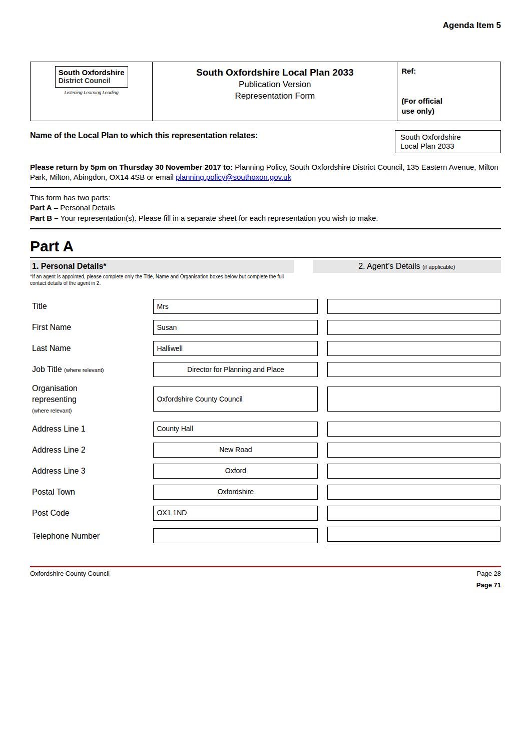Agenda Item 5
| South Oxfordshire District Council Listening Learning Leading | South Oxfordshire Local Plan 2033 Publication Version Representation Form | Ref: (For official use only) |
Name of the Local Plan to which this representation relates:
South Oxfordshire
Local Plan 2033
Please return by 5pm on Thursday 30 November 2017 to: Planning Policy, South Oxfordshire District Council, 135 Eastern Avenue, Milton Park, Milton, Abingdon, OX14 4SB or email planning.policy@southoxon.gov.uk
This form has two parts:
Part A – Personal Details
Part B – Your representation(s). Please fill in a separate sheet for each representation you wish to make.
Part A
1. Personal Details*
2. Agent’s Details (if applicable)
*If an agent is appointed, please complete only the Title, Name and Organisation boxes below but complete the full contact details of the agent in 2.
| Title | Mrs | |
| First Name | Susan | |
| Last Name | Halliwell | |
| Job Title (where relevant) | Director for Planning and Place | |
| Organisation representing (where relevant) | Oxfordshire County Council | |
| Address Line 1 | County Hall | |
| Address Line 2 | New Road | |
| Address Line 3 | Oxford | |
| Postal Town | Oxfordshire | |
| Post Code | OX1 1ND | |
| Telephone Number | | |
Oxfordshire County Council
Page 28
Page 71